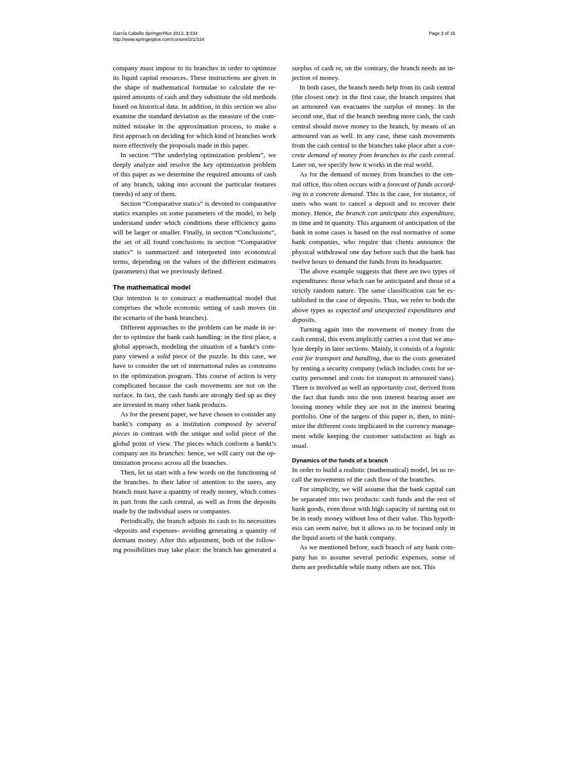García Cabello SpringerPlus 2013, 2:334
http://www.springerplus.com/content/2/1/334
Page 3 of 15
company must impose to its branches in order to optimize its liquid capital resources. These instructions are given in the shape of mathematical formulae to calculate the required amounts of cash and they substitute the old methods based on historical data. In addition, in this section we also examine the standard deviation as the measure of the committed mistake in the approximation process, to make a first approach on deciding for which kind of branches work more effectively the proposals made in this paper.
In section “The underlying optimization problem”, we deeply analyze and resolve the key optimization problem of this paper as we determine the required amounts of cash of any branch, taking into account the particular features (needs) of any of them.
Section “Comparative statics” is devoted to comparative statics examples on some parameters of the model, to help understand under which conditions these efficiency gains will be larger or smaller. Finally, in section “Conclusions”, the set of all found conclusions in section “Comparative statics” is summarized and interpreted into economical terms, depending on the values of the different estimators (parameters) that we previously defined.
The mathematical model
Our intention is to construct a mathematical model that comprises the whole economic setting of cash moves (in the scenario of the bank branches).
Different approaches to the problem can be made in order to optimize the bank cash handling: in the first place, a global approach, modeling the situation of a bankt’s company viewed a solid piece of the puzzle. In this case, we have to consider the set of international rules as constrains to the optimization program. This course of action is very complicated because the cash movements are not on the surface. In fact, the cash funds are strongly tied up as they are invested in many other bank products.
As for the present paper, we have chosen to consider any bankt’s company as a institution composed by several pieces in contrast with the unique and solid piece of the global point of view. The pieces which conform a bankt’s company are its branches: hence, we will carry out the optimization process across all the branches.
Then, let us start with a few words on the functioning of the branches. In their labor of attention to the users, any branch must have a quantity of ready money, which comes in part from the cash central, as well as from the deposits made by the individual users or companies.
Periodically, the branch adjusts its cash to its necessities -deposits and expenses- avoiding generating a quantity of dormant money. After this adjustment, both of the following possibilities may take place: the branch has generated a surplus of cash or, on the contrary, the branch needs an injection of money.
In both cases, the branch needs help from its cash central (the closest one): in the first case, the branch requires that an armoured van evacuates the surplus of money. In the second one, that of the branch needing more cash, the cash central should move money to the branch, by means of an armoured van as well. In any case, these cash movements from the cash central to the branches take place after a concrete demand of money from branches to the cash central. Later on, we specify how it works in the real world.
As for the demand of money from branches to the central office, this often occurs with a forecast of funds according to a concrete demand. This is the case, for instance, of users who want to cancel a deposit and to recover their money. Hence, the branch can anticipate this expenditure, in time and in quantity. This argument of anticipation of the bank in some cases is based on the real normative of some bank companies, who require that clients announce the physical withdrawal one day before such that the bank has twelve hours to demand the funds from its headquarter.
The above example suggests that there are two types of expenditures: those which can be anticipated and those of a strictly random nature. The same classification can be established in the case of deposits. Thus, we refer to both the above types as expected and unexpected expenditures and deposits.
Turning again into the movement of money from the cash central, this event implicitly carries a cost that we analyze deeply in later sections. Mainly, it consists of a logistic cost for transport and handling, due to the costs generated by renting a security company (which includes costs for security personnel and costs for transport in armoured vans). There is involved as well an opportunity cost, derived from the fact that funds into the non interest bearing asset are loosing money while they are not in the interest bearing portfolio. One of the targets of this paper is, then, to minimize the different costs implicated in the currency management while keeping the customer satisfaction as high as usual.
Dynamics of the funds of a branch
In order to build a realistic (mathematical) model, let us recall the movements of the cash flow of the branches.
For simplicity, we will assume that the bank capital can be separated into two products: cash funds and the rest of bank goods, even those with high capacity of turning out to be in ready money without loss of their value. This hypothesis can seem naive, but it allows us to be focused only in the liquid assets of the bank company.
As we mentioned before, each branch of any bank company has to assume several periodic expenses, some of them are predictable while many others are not. This